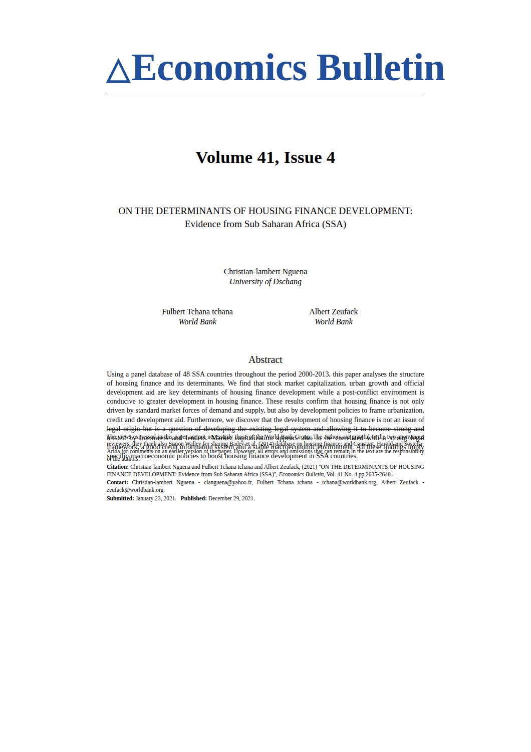△Economics Bulletin
Volume 41, Issue 4
ON THE DETERMINANTS OF HOUSING FINANCE DEVELOPMENT: Evidence from Sub Saharan Africa (SSA)
Christian-lambert Nguena University of Dschang
Fulbert Tchana tchana World Bank
Albert Zeufack World Bank
Abstract
Using a panel database of 48 SSA countries throughout the period 2000-2013, this paper analyses the structure of housing finance and its determinants. We find that stock market capitalization, urban growth and official development aid are key determinants of housing finance development while a post-conflict environment is conducive to greater development in housing finance. These results confirm that housing finance is not only driven by standard market forces of demand and supply, but also by development policies to frame urbanization, credit and development aid. Furthermore, we discover that the development of housing finance is not an issue of legal origin but is a question of developing the existing legal system and allowing it to become strong and trusted by borrowers and lenders. Market capitalization appears also to be correlated with a strong legal framework, a good credit information system and a stable macroeconomic environment. All these findings imply specific macroeconomic policies to boost housing finance development in SSA countries.
The views expressed in this paper are not necessarily those of the World Bank Group. The authors are grateful to the two anonymous reviewers; they thank also Simon Walley for sharing Badev et al. (2014) database on housing finance; and Constant, Harold and Sostella-Arida for comments on an earlier version of the paper. However, all errors and omissions that can remain in the text are the responsibility of the authors.
Citation: Christian-lambert Nguena and Fulbert Tchana tchana and Albert Zeufack, (2021) ''ON THE DETERMINANTS OF HOUSING FINANCE DEVELOPMENT: Evidence from Sub Saharan Africa (SSA)'', Economics Bulletin, Vol. 41 No. 4 pp.2635-2648 .
Contact: Christian-lambert Nguena - clanguena@yahoo.fr, Fulbert Tchana tchana - tchana@worldbank.org, Albert Zeufack - zeufack@worldbank.org.
Submitted: January 23, 2021. Published: December 29, 2021.